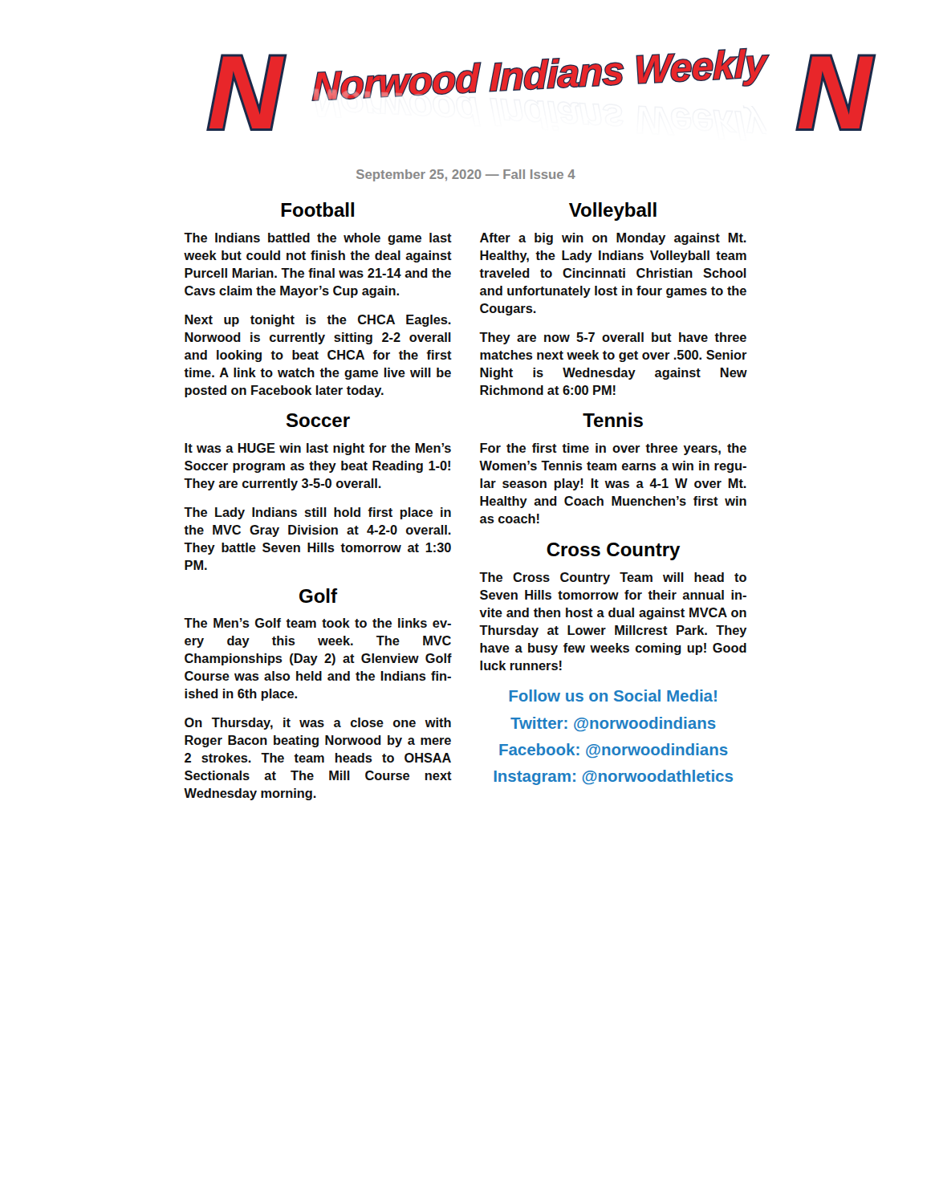N
Norwood Indians Weekly
Norwood Indians Weekly
N
September 25, 2020 — Fall Issue 4
Football
The Indians battled the whole game last week but could not finish the deal against Purcell Marian. The final was 21-14 and the Cavs claim the Mayor’s Cup again.
Next up tonight is the CHCA Eagles. Norwood is currently sitting 2-2 overall and looking to beat CHCA for the first time. A link to watch the game live will be posted on Facebook later today.
Soccer
It was a HUGE win last night for the Men’s Soccer program as they beat Reading 1-0! They are currently 3-5-0 overall.
The Lady Indians still hold first place in the MVC Gray Division at 4-2-0 overall. They battle Seven Hills tomorrow at 1:30 PM.
Golf
The Men’s Golf team took to the links every day this week. The MVC Championships (Day 2) at Glenview Golf Course was also held and the Indians finished in 6th place.
On Thursday, it was a close one with Roger Bacon beating Norwood by a mere 2 strokes. The team heads to OHSAA Sectionals at The Mill Course next Wednesday morning.
Volleyball
After a big win on Monday against Mt. Healthy, the Lady Indians Volleyball team traveled to Cincinnati Christian School and unfortunately lost in four games to the Cougars.
They are now 5-7 overall but have three matches next week to get over .500. Senior Night is Wednesday against New Richmond at 6:00 PM!
Tennis
For the first time in over three years, the Women’s Tennis team earns a win in regular season play! It was a 4-1 W over Mt. Healthy and Coach Muenchen’s first win as coach!
Cross Country
The Cross Country Team will head to Seven Hills tomorrow for their annual invite and then host a dual against MVCA on Thursday at Lower Millcrest Park. They have a busy few weeks coming up! Good luck runners!
Follow us on Social Media!
Twitter: @norwoodindians
Facebook: @norwoodindians
Instagram: @norwoodathletics